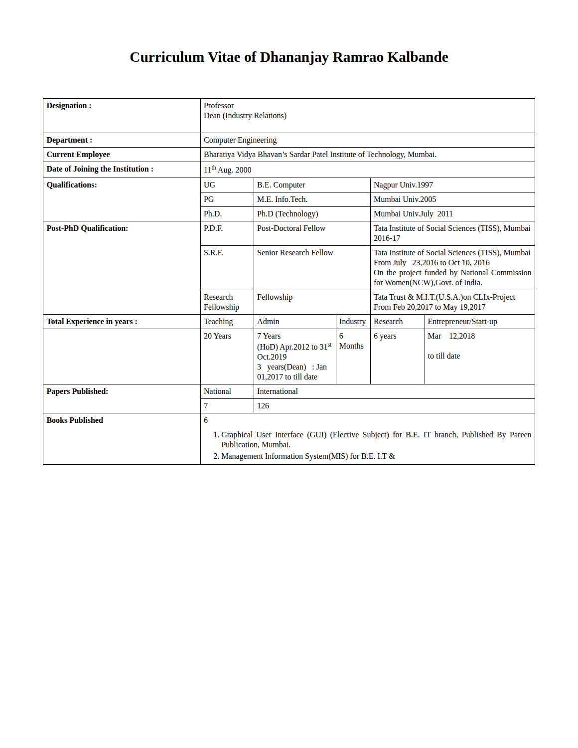Curriculum Vitae of Dhananjay Ramrao Kalbande
| Designation : | Professor Dean (Industry Relations) |
| Department : | Computer Engineering |
| Current Employee | Bharatiya Vidya Bhavan’s Sardar Patel Institute of Technology, Mumbai. |
| Date of Joining the Institution : | 11 th Aug. 2000 |
| Qualifications: | UG | B.E. Computer | Nagpur Univ.1997 |
| PG | M.E. Info.Tech. | Mumbai Univ.2005 |
| Ph.D. | Ph.D (Technology) | Mumbai Univ.July 2011 |
| Post-PhD Qualification: | P.D.F. | Post-Doctoral Fellow | Tata Institute of Social Sciences (TISS), Mumbai 2016-17 |
| S.R.F. | Senior Research Fellow | Tata Institute of Social Sciences (TISS), Mumbai From July 23,2016 to Oct 10, 2016 On the project funded by National Commission for Women(NCW),Govt. of India. |
| Research Fellowship | Fellowship | Tata Trust & M.I.T.(U.S.A.)on CLIx-Project From Feb 20,2017 to May 19,2017 |
| Total Experience in years : | Teaching | Admin | Industry | Research | Entrepreneur/Start-up |
| | 20 Years | 7 Years (HoD) Apr.2012 to 31 st Oct.2019 3 years(Dean) : Jan 01,2017 to till date | 6 Months | 6 years | Mar 12,2018 to till date |
| Papers Published: | National | International |
| 7 | 126 |
| Books Published | 6 Graphical User Interface (GUI) (Elective Subject) for B.E. IT branch, Published By Pareen Publication, Mumbai. Management Information System(MIS) for B.E. I.T & |